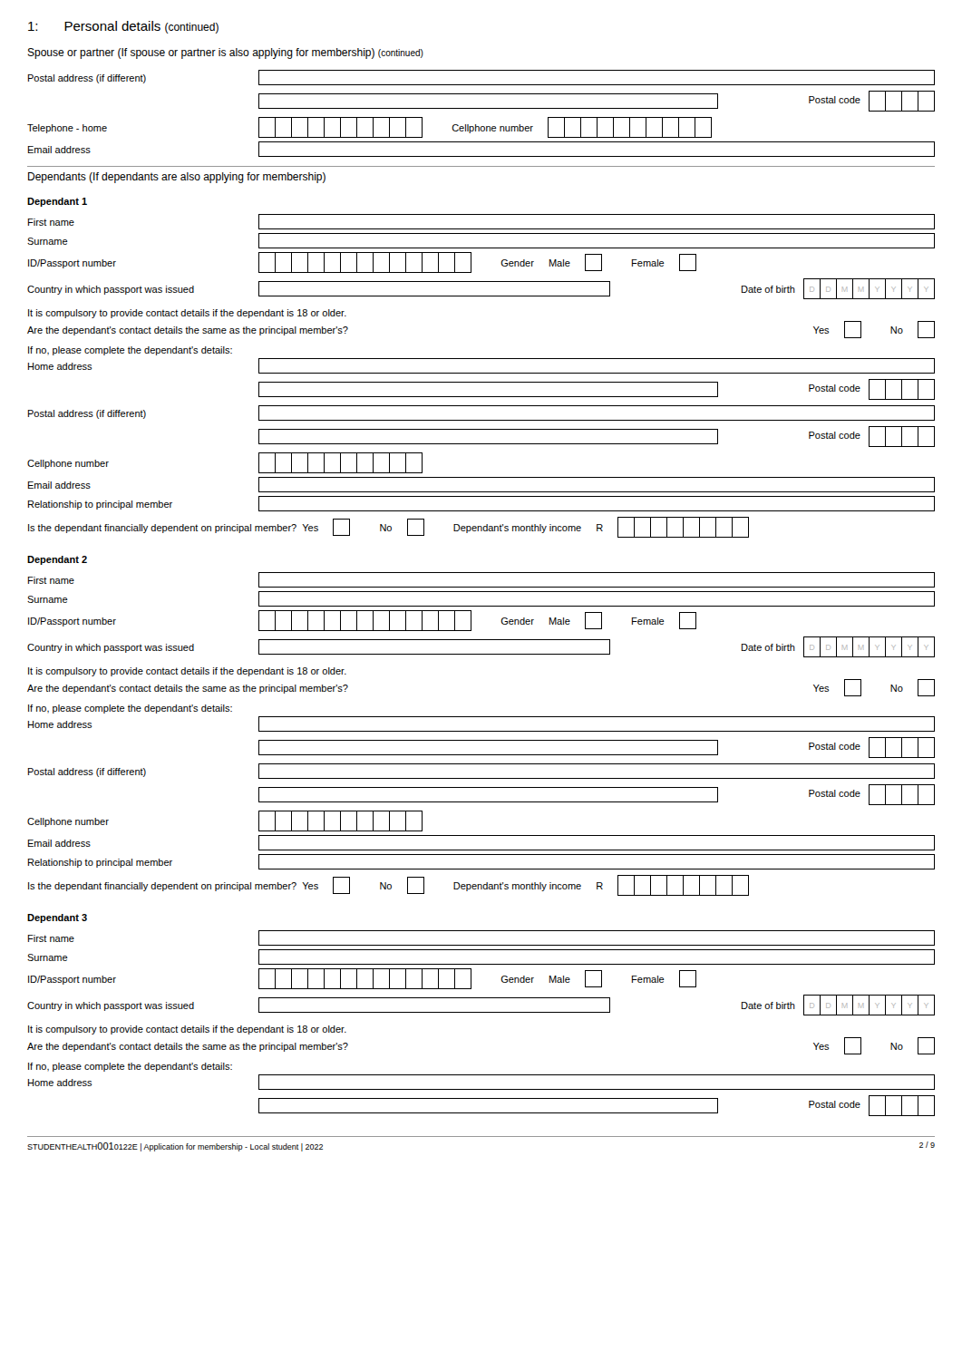1: Personal details (continued)
Spouse or partner (If spouse or partner is also applying for membership) (continued)
| Postal address (if different) | |
| | / / Postal code / |
| Telephone - home | Cellphone number |
| Email address | |
Dependants (If dependants are also applying for membership)
Dependant 1
| First name | |
| Surname | |
| ID/Passport number | Gender Male Female |
| Country in which passport was issued | / / Date of birth / D / D / M / M / Y / Y / Y / Y / / |
It is compulsory to provide contact details if the dependant is 18 or older.
| Are the dependant's contact details the same as the principal member's? | Yes No |
If no, please complete the dependant's details:
| Home address | |
| | / / Postal code / |
| Postal address (if different) | |
| | / / Postal code / |
| Cellphone number | |
| Email address | |
| Relationship to principal member | |
| / Is the dependant financially dependent on principal member? / Yes No Dependant's monthly income R / |
Dependant 2
| First name | |
| Surname | |
| ID/Passport number | Gender Male Female |
| Country in which passport was issued | / / Date of birth / D / D / M / M / Y / Y / Y / Y / / |
It is compulsory to provide contact details if the dependant is 18 or older.
| Are the dependant's contact details the same as the principal member's? | Yes No |
If no, please complete the dependant's details:
| Home address | |
| | / / Postal code / |
| Postal address (if different) | |
| | / / Postal code / |
| Cellphone number | |
| Email address | |
| Relationship to principal member | |
| / Is the dependant financially dependent on principal member? / Yes No Dependant's monthly income R / |
Dependant 3
| First name | |
| Surname | |
| ID/Passport number | Gender Male Female |
| Country in which passport was issued | / / Date of birth / D / D / M / M / Y / Y / Y / Y / / |
It is compulsory to provide contact details if the dependant is 18 or older.
| Are the dependant's contact details the same as the principal member's? | Yes No |
If no, please complete the dependant's details:
| Home address | |
| | / / Postal code / |
STUDENTHEALTH0010122E | Application for membership - Local student | 2022
2 / 9